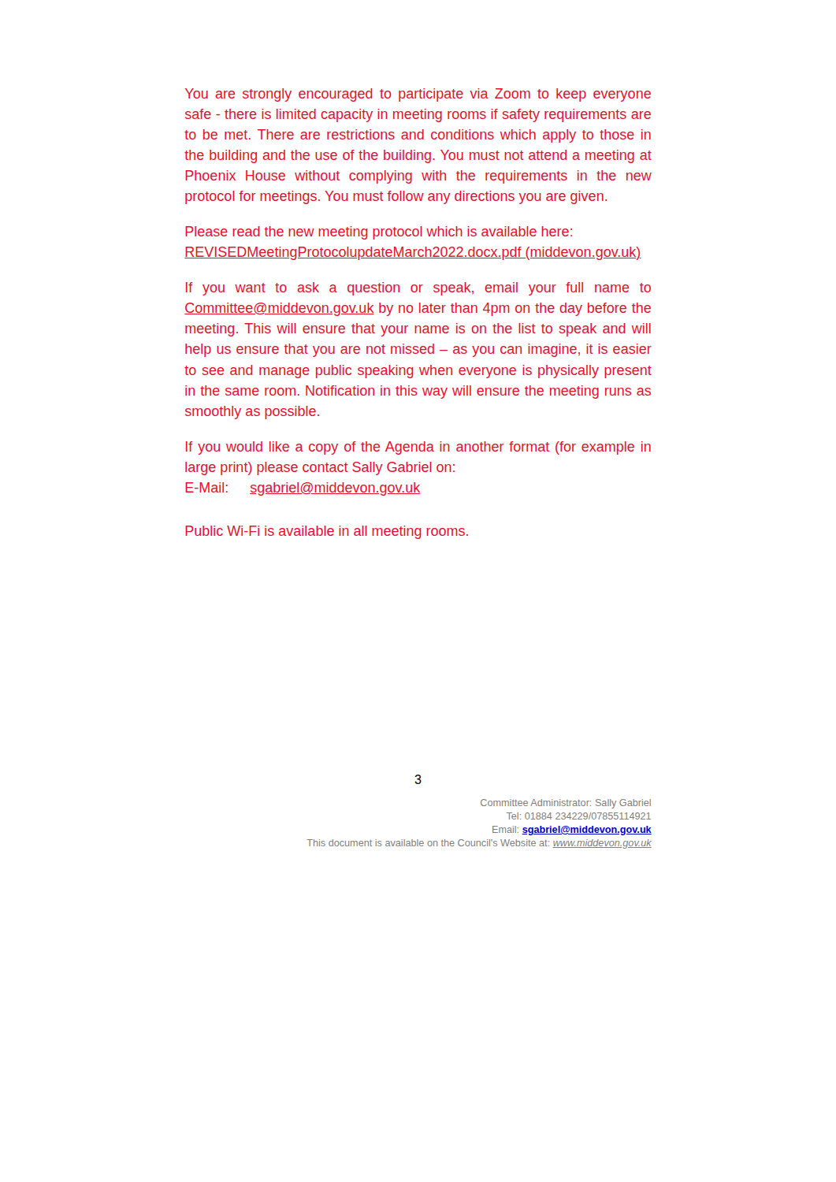You are strongly encouraged to participate via Zoom to keep everyone safe - there is limited capacity in meeting rooms if safety requirements are to be met. There are restrictions and conditions which apply to those in the building and the use of the building. You must not attend a meeting at Phoenix House without complying with the requirements in the new protocol for meetings. You must follow any directions you are given.
Please read the new meeting protocol which is available here:
REVISEDMeetingProtocolupdateMarch2022.docx.pdf (middevon.gov.uk)
If you want to ask a question or speak, email your full name to Committee@middevon.gov.uk by no later than 4pm on the day before the meeting. This will ensure that your name is on the list to speak and will help us ensure that you are not missed – as you can imagine, it is easier to see and manage public speaking when everyone is physically present in the same room. Notification in this way will ensure the meeting runs as smoothly as possible.
If you would like a copy of the Agenda in another format (for example in large print) please contact Sally Gabriel on:
E-Mail: sgabriel@middevon.gov.uk
Public Wi-Fi is available in all meeting rooms.
3
Committee Administrator: Sally Gabriel
Tel: 01884 234229/07855114921
Email: sgabriel@middevon.gov.uk
This document is available on the Council's Website at: www.middevon.gov.uk